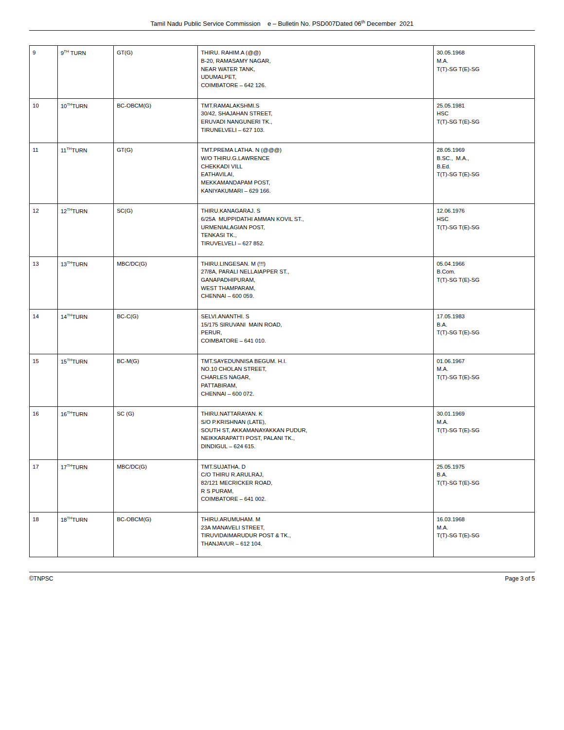Tamil Nadu Public Service Commission e – Bulletin No. PSD007Dated 06th December 2021
| 9 | 9 TH TURN | GT(G) | THIRU. RAHIM.A (@@) B-20, RAMASAMY NAGAR, NEAR WATER TANK, UDUMALPET, COIMBATORE – 642 126. | 30.05.1968 M.A. T(T)-SG T(E)-SG |
| 10 | 10 TH TURN | BC-OBCM(G) | TMT.RAMALAKSHMI.S 30/42, SHAJAHAN STREET, ERUVADI NANGUNERI TK., TIRUNELVELI – 627 103. | 25.05.1981 HSC T(T)-SG T(E)-SG |
| 11 | 11 TH TURN | GT(G) | TMT.PREMA LATHA. N (@@@) W/O THIRU.G.LAWRENCE CHEKKADI VILL EATHAVILAI, MEKKAMANDAPAM POST, KANIYAKUMARI – 629 166. | 28.05.1969 B.SC., M.A., B.Ed. T(T)-SG T(E)-SG |
| 12 | 12 TH TURN | SC(G) | THIRU.KANAGARAJ. S 6/25A MUPPIDATHI AMMAN KOVIL ST., URMENIALAGIAN POST, TENKASI TK., TIRUVELVELI – 627 852. | 12.06.1976 HSC T(T)-SG T(E)-SG |
| 13 | 13 TH TURN | MBC/DC(G) | THIRU.LINGESAN. M (!!!) 27/8A, PARALI NELLAIAPPER ST., GANAPADHIPURAM, WEST THAMPARAM, CHENNAI – 600 059. | 05.04.1966 B.Com. T(T)-SG T(E)-SG |
| 14 | 14 TH TURN | BC-C(G) | SELVI.ANANTHI. S 15/175 SIRUVANI MAIN ROAD, PERUR, COIMBATORE – 641 010. | 17.05.1983 B.A. T(T)-SG T(E)-SG |
| 15 | 15 TH TURN | BC-M(G) | TMT.SAYEDUNNISA BEGUM. H.I. NO.10 CHOLAN STREET, CHARLES NAGAR, PATTABIRAM, CHENNAI – 600 072. | 01.06.1967 M.A. T(T)-SG T(E)-SG |
| 16 | 16 TH TURN | SC (G) | THIRU.NATTARAYAN. K S/O P.KRISHNAN (LATE), SOUTH ST, AKKAMANAYAKKAN PUDUR, NEIKKARAPATTI POST, PALANI TK., DINDIGUL – 624 615. | 30.01.1969 M.A. T(T)-SG T(E)-SG |
| 17 | 17 TH TURN | MBC/DC(G) | TMT.SUJATHA. D C/O THIRU R.ARULRAJ, 82/121 MECRICKER ROAD, R S PURAM, COIMBATORE – 641 002. | 25.05.1975 B.A. T(T)-SG T(E)-SG |
| 18 | 18 TH TURN | BC-OBCM(G) | THIRU.ARUMUHAM. M 23A MANAVELI STREET, TIRUVIDAIMARUDUR POST & TK., THANJAVUR – 612 104. | 16.03.1968 M.A. T(T)-SG T(E)-SG |
©TNPSC Page 3 of 5